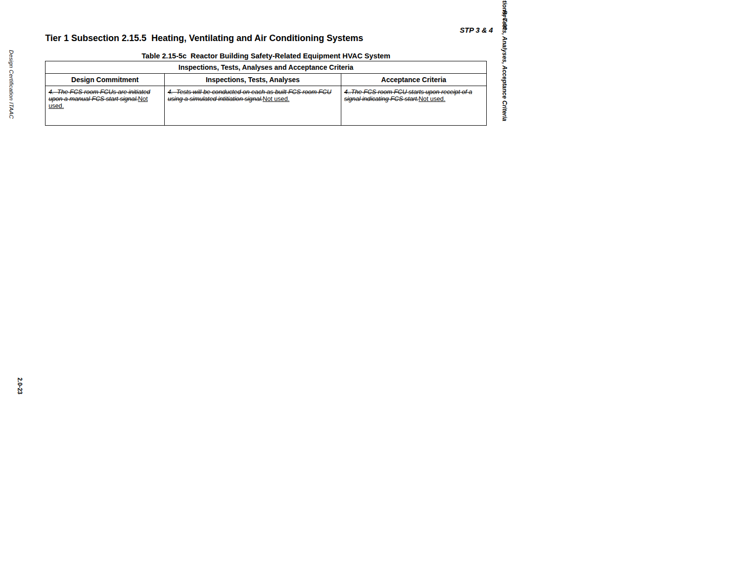Design Certification ITAAC
STP 3 & 4
Rev. 06
Inspections, Tests, Analyses, Acceptance Criteria
2.0-23
Tier 1 Subsection 2.15.5 Heating, Ventilating and Air Conditioning Systems
Table 2.15-5c Reactor Building Safety-Related Equipment HVAC System
| Inspections, Tests, Analyses and Acceptance Criteria |
| --- |
| Design Commitment | Inspections, Tests, Analyses | Acceptance Criteria |
| 4. The FCS room FCUs are initiated upon a manual FCS start signal. Not used. | 4. Tests will be conducted on each as built FCS room FCU using a simulated intitiation signal. Not used. | 4..The FCS room FCU starts upon receipt of a signal indicating FCS start. Not used. |